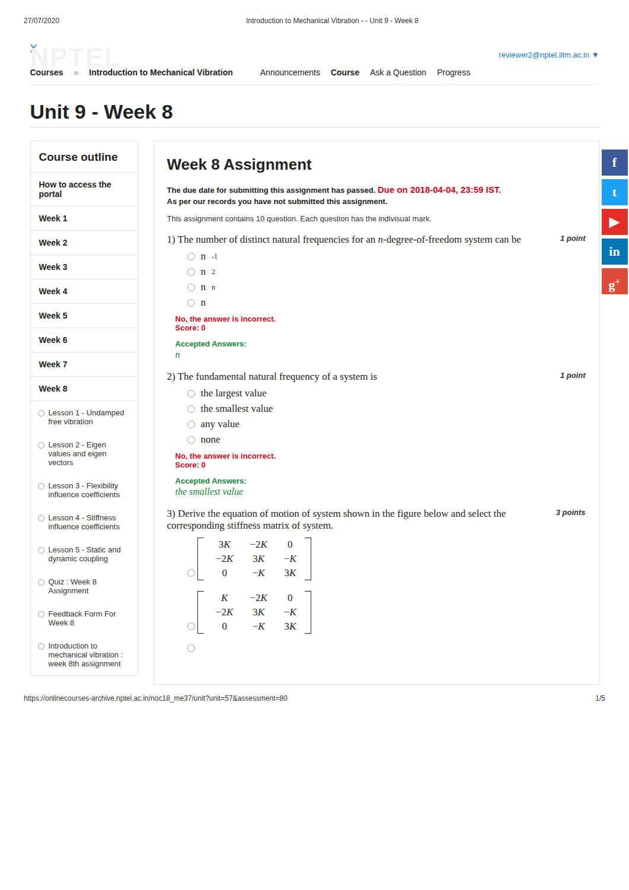27/07/2020
Introduction to Mechanical Vibration - - Unit 9 - Week 8
X
NPTEL
reviewer2@nptel.iitm.ac.in ▼
Courses » Introduction to Mechanical Vibration Announcements Course Ask a Question Progress
f
t
▶
in
g+
Unit 9 - Week 8
Course outline
How to access the portal
Week 1
Week 2
Week 3
Week 4
Week 5
Week 6
Week 7
Week 8
Lesson 1 - Undamped free vibration
Lesson 2 - Eigen values and eigen vectors
Lesson 3 - Flexibility influence coefficients
Lesson 4 - Stiffness influence coefficients
Lesson 5 - Static and dynamic coupling
Quiz : Week 8 Assignment
Feedback Form For Week 8
Introduction to mechanical vibration : week 8th assignment
Week 8 Assignment
The due date for submitting this assignment has passed. Due on 2018-04-04, 23:59 IST.
As per our records you have not submitted this assignment.
This assignment contains 10 question. Each question has the indivisual mark.
1 point 1) The number of distinct natural frequencies for an n-degree-of-freedom system can be
n-1
n2
nn
n
No, the answer is incorrect.
Score: 0
Accepted Answers:
n
1 point 2) The fundamental natural frequency of a system is
the largest value
the smallest value
any value
none
No, the answer is incorrect.
Score: 0
Accepted Answers:
the smallest value
3 points 3) Derive the equation of motion of system shown in the figure below and select the corresponding stiffness matrix of system.
| 3 K | −2 K | 0 |
| −2 K | 3 K | − K |
| 0 | − K | 3 K |
| K | −2 K | 0 |
| −2 K | 3 K | − K |
| 0 | − K | 3 K |
https://onlinecourses-archive.nptel.ac.in/noc18_me37/unit?unit=57&assessment=80
1/5